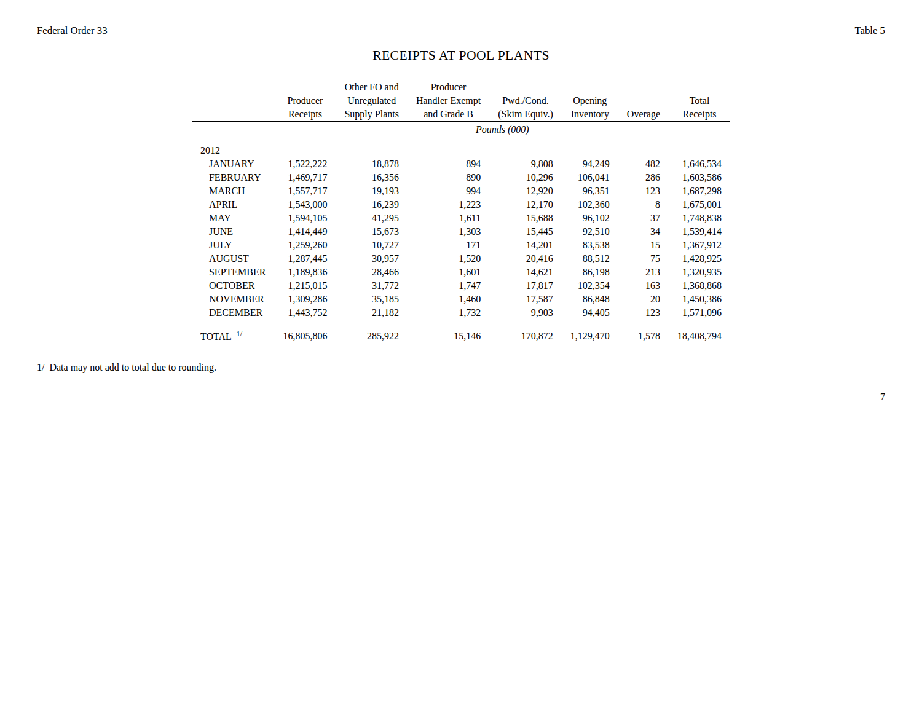Federal Order 33 Table 5
RECEIPTS AT POOL PLANTS
| | | Other FO and | Producer | | | | |
| --- | --- | --- | --- | --- | --- | --- | --- |
| | Producer | Unregulated | Handler Exempt | Pwd./Cond. | Opening | | Total |
| | Receipts | Supply Plants | and Grade B | (Skim Equiv.) | Inventory | Overage | Receipts |
| | Pounds (000) |
| 2012 |
| JANUARY | 1,522,222 | 18,878 | 894 | 9,808 | 94,249 | 482 | 1,646,534 |
| FEBRUARY | 1,469,717 | 16,356 | 890 | 10,296 | 106,041 | 286 | 1,603,586 |
| MARCH | 1,557,717 | 19,193 | 994 | 12,920 | 96,351 | 123 | 1,687,298 |
| APRIL | 1,543,000 | 16,239 | 1,223 | 12,170 | 102,360 | 8 | 1,675,001 |
| MAY | 1,594,105 | 41,295 | 1,611 | 15,688 | 96,102 | 37 | 1,748,838 |
| JUNE | 1,414,449 | 15,673 | 1,303 | 15,445 | 92,510 | 34 | 1,539,414 |
| JULY | 1,259,260 | 10,727 | 171 | 14,201 | 83,538 | 15 | 1,367,912 |
| AUGUST | 1,287,445 | 30,957 | 1,520 | 20,416 | 88,512 | 75 | 1,428,925 |
| SEPTEMBER | 1,189,836 | 28,466 | 1,601 | 14,621 | 86,198 | 213 | 1,320,935 |
| OCTOBER | 1,215,015 | 31,772 | 1,747 | 17,817 | 102,354 | 163 | 1,368,868 |
| NOVEMBER | 1,309,286 | 35,185 | 1,460 | 17,587 | 86,848 | 20 | 1,450,386 |
| DECEMBER | 1,443,752 | 21,182 | 1,732 | 9,903 | 94,405 | 123 | 1,571,096 |
| TOTAL 1/ | 16,805,806 | 285,922 | 15,146 | 170,872 | 1,129,470 | 1,578 | 18,408,794 |
1/ Data may not add to total due to rounding.
7